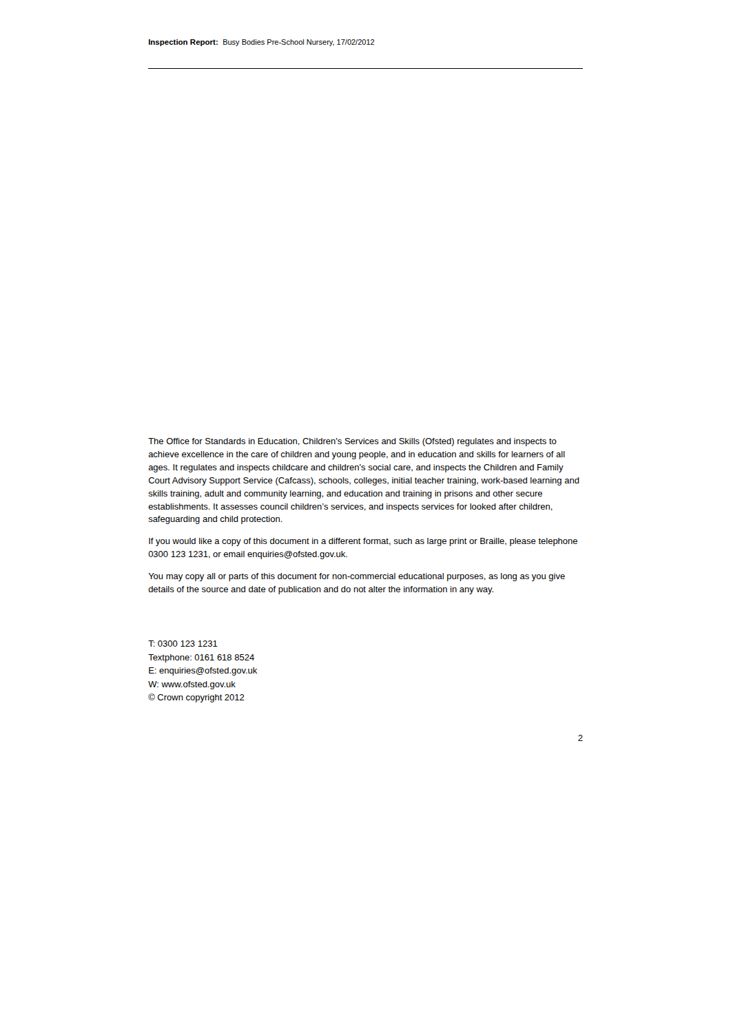Inspection Report: Busy Bodies Pre-School Nursery, 17/02/2012
The Office for Standards in Education, Children's Services and Skills (Ofsted) regulates and inspects to achieve excellence in the care of children and young people, and in education and skills for learners of all ages. It regulates and inspects childcare and children's social care, and inspects the Children and Family Court Advisory Support Service (Cafcass), schools, colleges, initial teacher training, work-based learning and skills training, adult and community learning, and education and training in prisons and other secure establishments. It assesses council children’s services, and inspects services for looked after children, safeguarding and child protection.
If you would like a copy of this document in a different format, such as large print or Braille, please telephone 0300 123 1231, or email enquiries@ofsted.gov.uk.
You may copy all or parts of this document for non-commercial educational purposes, as long as you give details of the source and date of publication and do not alter the information in any way.
T: 0300 123 1231
Textphone: 0161 618 8524
E: enquiries@ofsted.gov.uk
W: www.ofsted.gov.uk
© Crown copyright 2012
2